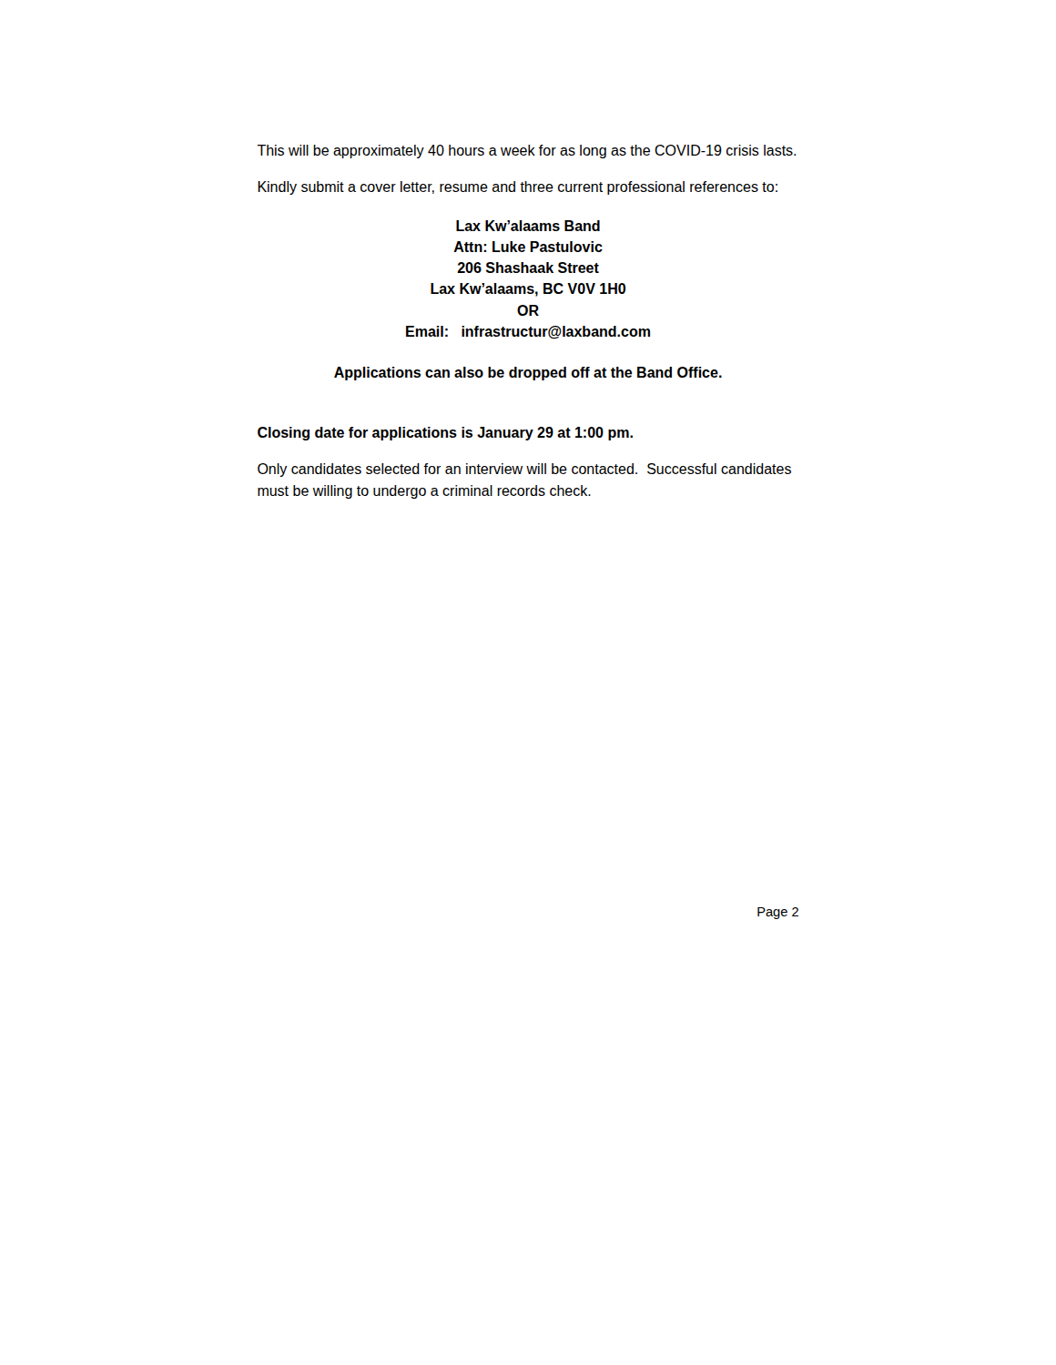This will be approximately 40 hours a week for as long as the COVID-19 crisis lasts.
Kindly submit a cover letter, resume and three current professional references to:
Lax Kw’alaams Band Attn: Luke Pastulovic 206 Shashaak Street Lax Kw’alaams, BC V0V 1H0 OR Email: infrastructur@laxband.com
Applications can also be dropped off at the Band Office.
Closing date for applications is January 29 at 1:00 pm.
Only candidates selected for an interview will be contacted. Successful candidates must be willing to undergo a criminal records check.
Page 2